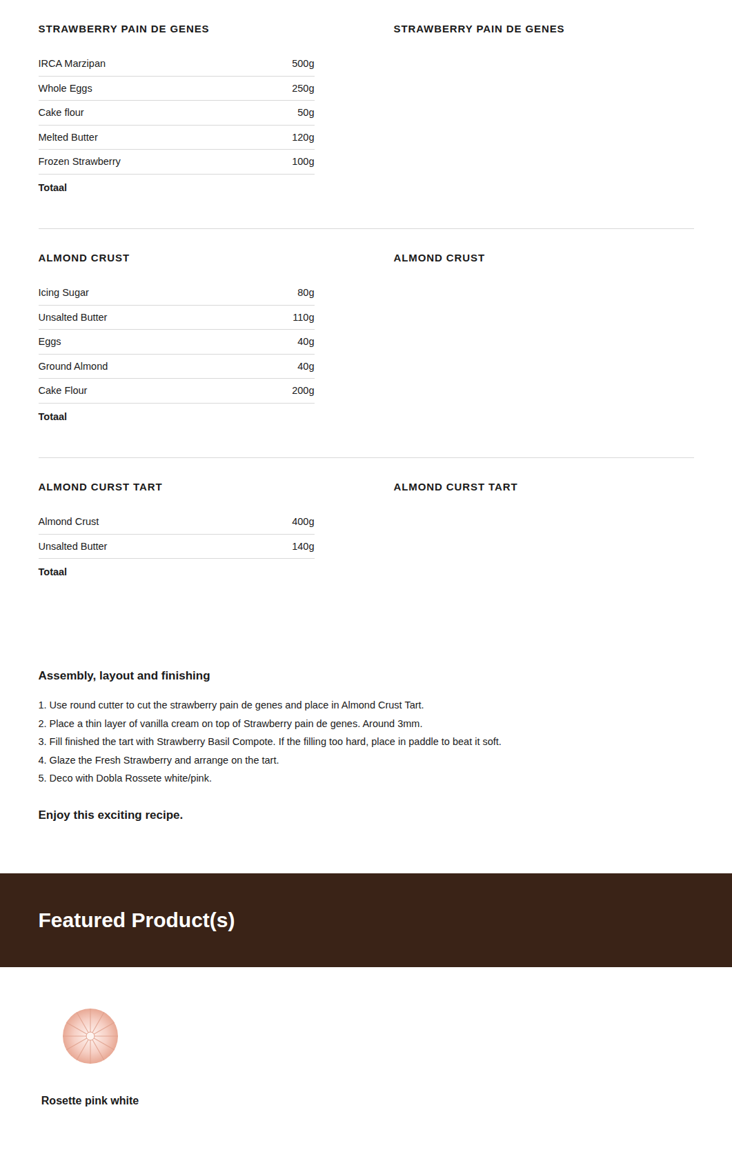Strawberry Pain de Genes
| IRCA Marzipan | 500g |
| Whole Eggs | 250g |
| Cake flour | 50g |
| Melted Butter | 120g |
| Frozen Strawberry | 100g |
| Totaal | |
Strawberry Pain de Genes
Almond Crust
| Icing Sugar | 80g |
| Unsalted Butter | 110g |
| Eggs | 40g |
| Ground Almond | 40g |
| Cake Flour | 200g |
| Totaal | |
Almond Crust
Almond Curst Tart
| Almond Crust | 400g |
| Unsalted Butter | 140g |
| Totaal | |
Almond Curst Tart
Assembly, layout and finishing
1. Use round cutter to cut the strawberry pain de genes and place in Almond Crust Tart.
2. Place a thin layer of vanilla cream on top of Strawberry pain de genes. Around 3mm.
3. Fill finished the tart with Strawberry Basil Compote. If the filling too hard, place in paddle to beat it soft.
4. Glaze the Fresh Strawberry and arrange on the tart.
5. Deco with Dobla Rossete white/pink.
Enjoy this exciting recipe.
Featured Product(s)
Rosette pink white